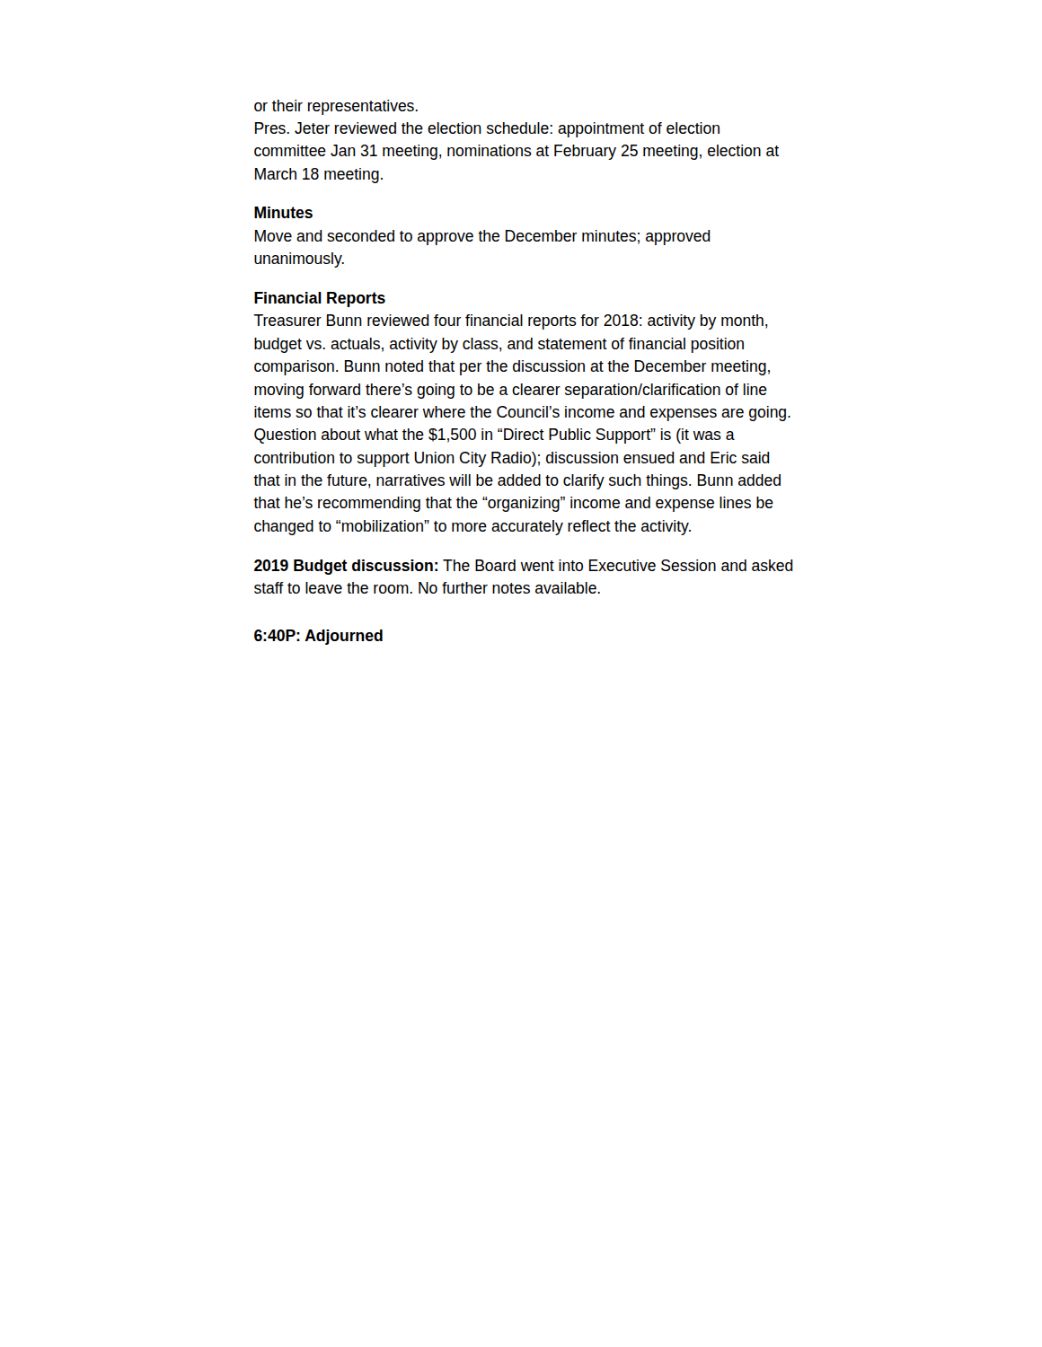or their representatives.
Pres. Jeter reviewed the election schedule: appointment of election committee Jan 31 meeting, nominations at February 25 meeting, election at March 18 meeting.
Minutes
Move and seconded to approve the December minutes; approved unanimously.
Financial Reports
Treasurer Bunn reviewed four financial reports for 2018: activity by month, budget vs. actuals, activity by class, and statement of financial position comparison. Bunn noted that per the discussion at the December meeting, moving forward there’s going to be a clearer separation/clarification of line items so that it’s clearer where the Council’s income and expenses are going. Question about what the $1,500 in “Direct Public Support” is (it was a contribution to support Union City Radio); discussion ensued and Eric said that in the future, narratives will be added to clarify such things. Bunn added that he’s recommending that the “organizing” income and expense lines be changed to “mobilization” to more accurately reflect the activity.
2019 Budget discussion: The Board went into Executive Session and asked staff to leave the room. No further notes available.
6:40P: Adjourned